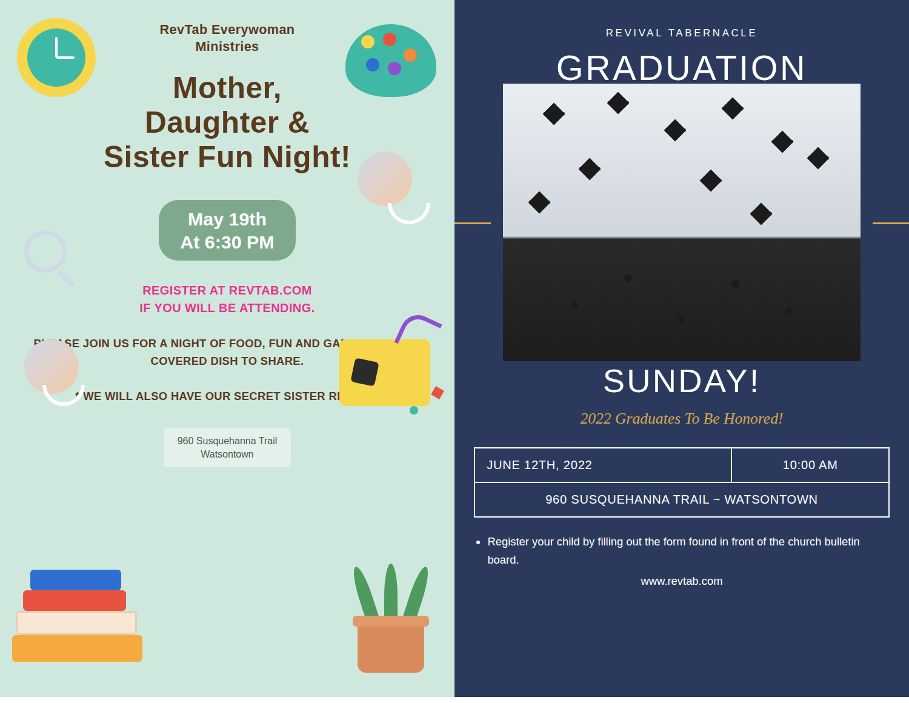RevTab Everywoman
Ministries
Mother,
Daughter &
Sister Fun Night!
May 19th
At 6:30 PM
Register at revtab.com
if you will be attending.
Please join us for a night of food, fun and games! Bring a covered dish to share.
* We will also have our secret sister reveal!
960 Susquehanna Trail
Watsontown
Revival Tabernacle
Graduation
Sunday!
2022 Graduates To Be Honored!
| JUNE 12TH, 2022 | 10:00 AM |
| 960 SUSQUEHANNA TRAIL ~ WATSONTOWN |
Register your child by filling out the form found in front of the church bulletin board.
www.revtab.com